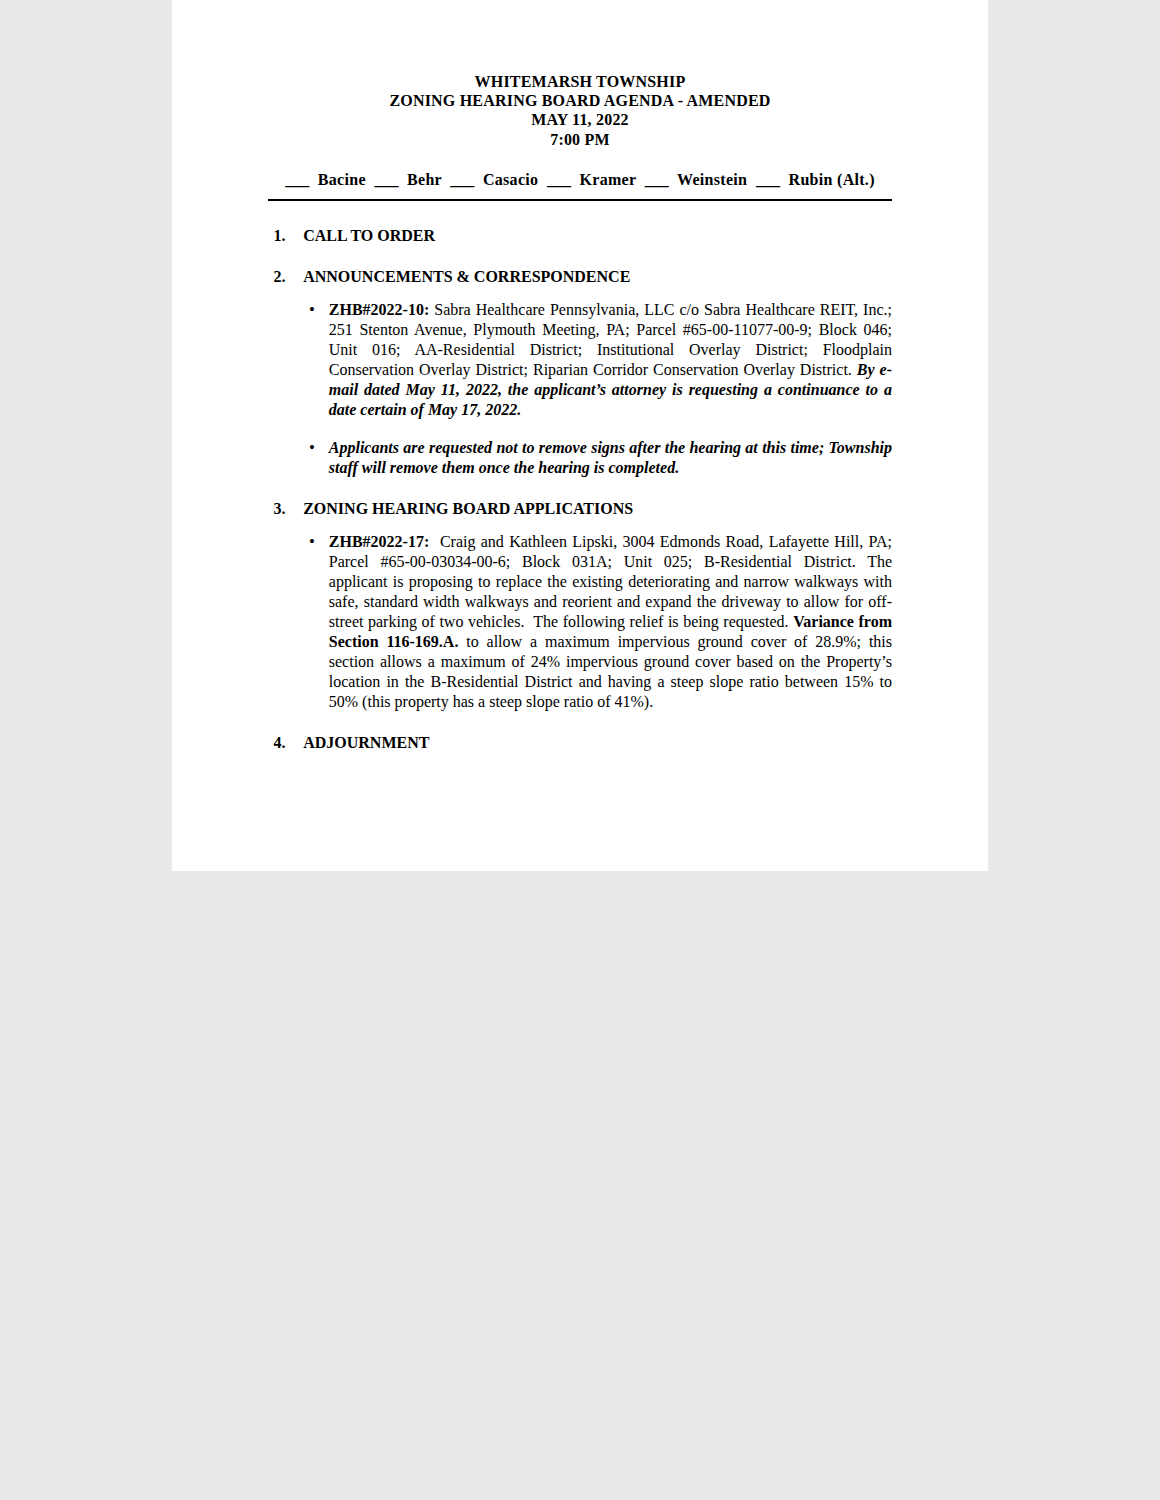WHITEMARSH TOWNSHIP
ZONING HEARING BOARD AGENDA - AMENDED
MAY 11, 2022
7:00 PM
___ Bacine ___ Behr ___ Casacio ___ Kramer ___ Weinstein ___ Rubin (Alt.)
Call to Order
Announcements & Correspondence
ZHB#2022-10: Sabra Healthcare Pennsylvania, LLC c/o Sabra Healthcare REIT, Inc.; 251 Stenton Avenue, Plymouth Meeting, PA; Parcel #65-00-11077-00-9; Block 046; Unit 016; AA-Residential District; Institutional Overlay District; Floodplain Conservation Overlay District; Riparian Corridor Conservation Overlay District. By e-mail dated May 11, 2022, the applicant’s attorney is requesting a continuance to a date certain of May 17, 2022.
Applicants are requested not to remove signs after the hearing at this time; Township staff will remove them once the hearing is completed.
Zoning Hearing Board Applications
ZHB#2022-17: Craig and Kathleen Lipski, 3004 Edmonds Road, Lafayette Hill, PA; Parcel #65-00-03034-00-6; Block 031A; Unit 025; B-Residential District. The applicant is proposing to replace the existing deteriorating and narrow walkways with safe, standard width walkways and reorient and expand the driveway to allow for off-street parking of two vehicles. The following relief is being requested. Variance from Section 116-169.A. to allow a maximum impervious ground cover of 28.9%; this section allows a maximum of 24% impervious ground cover based on the Property’s location in the B-Residential District and having a steep slope ratio between 15% to 50% (this property has a steep slope ratio of 41%).
Adjournment